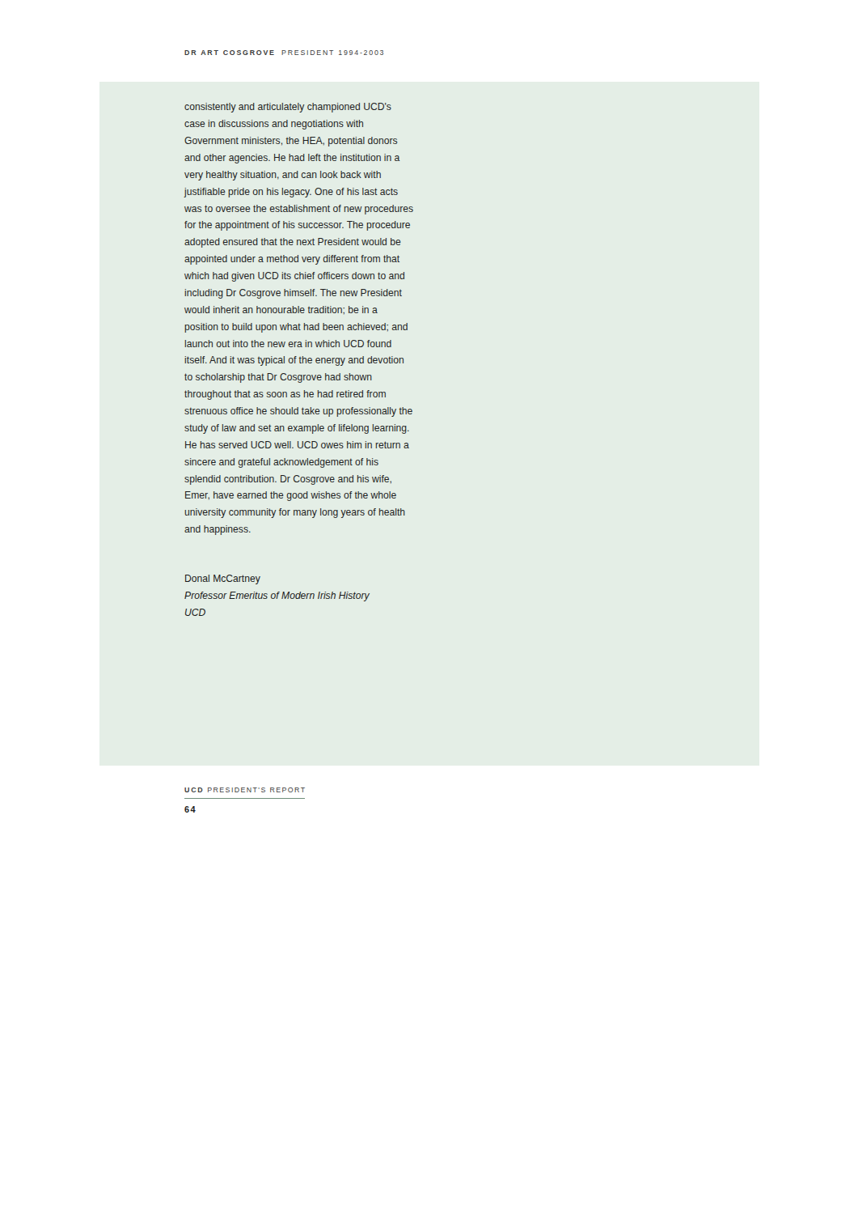Dr Art Cosgrove President 1994-2003
consistently and articulately championed UCD's case in discussions and negotiations with Government ministers, the HEA, potential donors and other agencies. He had left the institution in a very healthy situation, and can look back with justifiable pride on his legacy. One of his last acts was to oversee the establishment of new procedures for the appointment of his successor. The procedure adopted ensured that the next President would be appointed under a method very different from that which had given UCD its chief officers down to and including Dr Cosgrove himself. The new President would inherit an honourable tradition; be in a position to build upon what had been achieved; and launch out into the new era in which UCD found itself. And it was typical of the energy and devotion to scholarship that Dr Cosgrove had shown throughout that as soon as he had retired from strenuous office he should take up professionally the study of law and set an example of lifelong learning. He has served UCD well. UCD owes him in return a sincere and grateful acknowledgement of his splendid contribution. Dr Cosgrove and his wife, Emer, have earned the good wishes of the whole university community for many long years of health and happiness.
Donal McCartney Professor Emeritus of Modern Irish History UCD
UCD President's Report
64